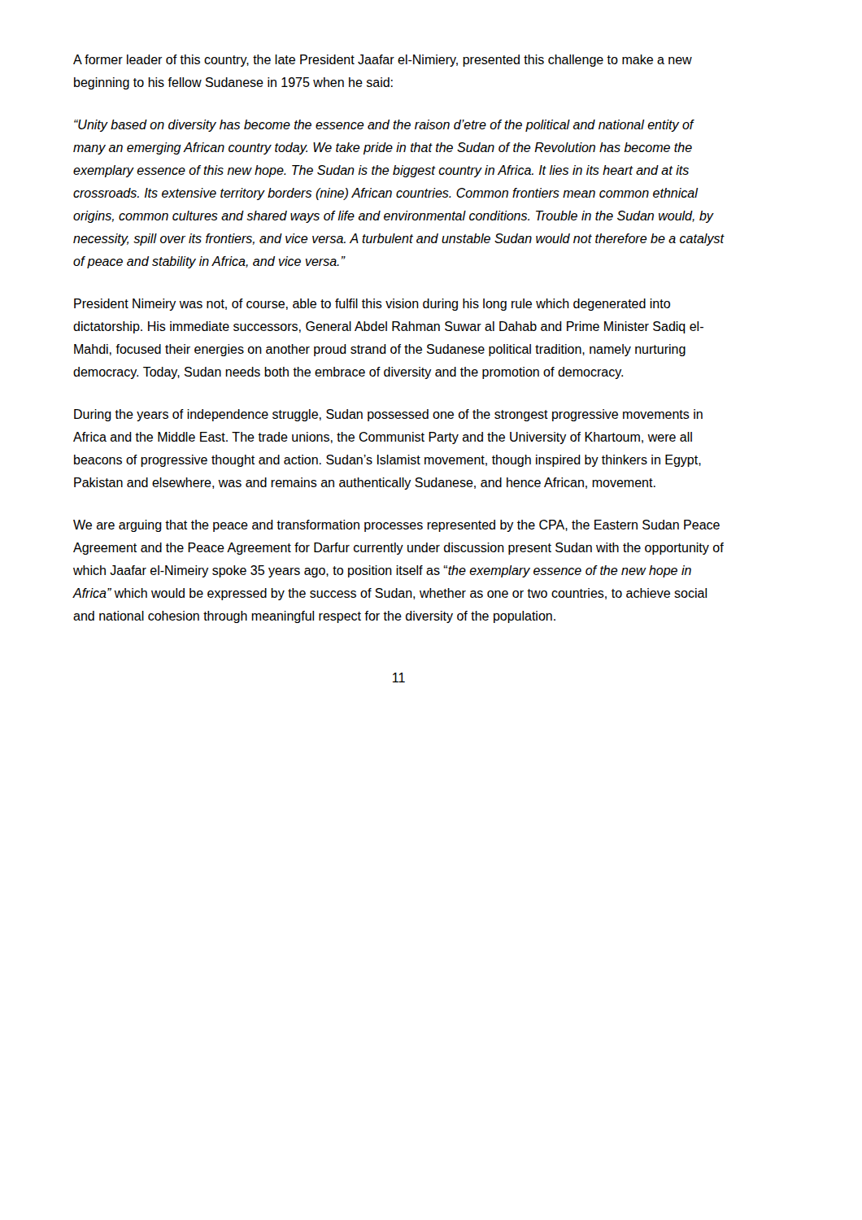A former leader of this country, the late President Jaafar el-Nimiery, presented this challenge to make a new beginning to his fellow Sudanese in 1975 when he said:
“Unity based on diversity has become the essence and the raison d’etre of the political and national entity of many an emerging African country today. We take pride in that the Sudan of the Revolution has become the exemplary essence of this new hope. The Sudan is the biggest country in Africa. It lies in its heart and at its crossroads. Its extensive territory borders (nine) African countries. Common frontiers mean common ethnical origins, common cultures and shared ways of life and environmental conditions. Trouble in the Sudan would, by necessity, spill over its frontiers, and vice versa. A turbulent and unstable Sudan would not therefore be a catalyst of peace and stability in Africa, and vice versa.”
President Nimeiry was not, of course, able to fulfil this vision during his long rule which degenerated into dictatorship. His immediate successors, General Abdel Rahman Suwar al Dahab and Prime Minister Sadiq el-Mahdi, focused their energies on another proud strand of the Sudanese political tradition, namely nurturing democracy. Today, Sudan needs both the embrace of diversity and the promotion of democracy.
During the years of independence struggle, Sudan possessed one of the strongest progressive movements in Africa and the Middle East. The trade unions, the Communist Party and the University of Khartoum, were all beacons of progressive thought and action. Sudan’s Islamist movement, though inspired by thinkers in Egypt, Pakistan and elsewhere, was and remains an authentically Sudanese, and hence African, movement.
We are arguing that the peace and transformation processes represented by the CPA, the Eastern Sudan Peace Agreement and the Peace Agreement for Darfur currently under discussion present Sudan with the opportunity of which Jaafar el-Nimeiry spoke 35 years ago, to position itself as “the exemplary essence of the new hope in Africa” which would be expressed by the success of Sudan, whether as one or two countries, to achieve social and national cohesion through meaningful respect for the diversity of the population.
11